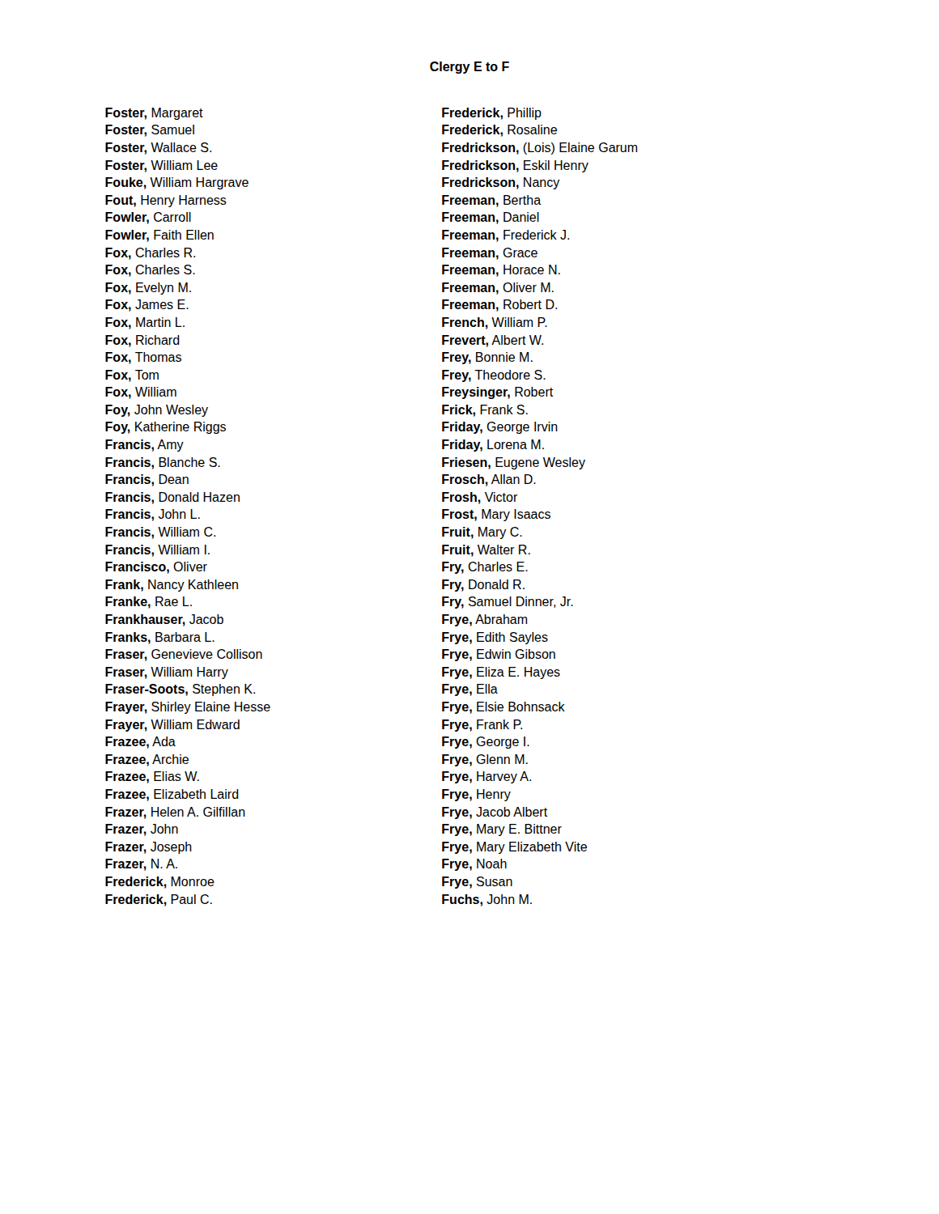Clergy E to F
Foster, Margaret
Foster, Samuel
Foster, Wallace S.
Foster, William Lee
Fouke, William Hargrave
Fout, Henry Harness
Fowler, Carroll
Fowler, Faith Ellen
Fox, Charles R.
Fox, Charles S.
Fox, Evelyn M.
Fox, James E.
Fox, Martin L.
Fox, Richard
Fox, Thomas
Fox, Tom
Fox, William
Foy, John Wesley
Foy, Katherine Riggs
Francis, Amy
Francis, Blanche S.
Francis, Dean
Francis, Donald Hazen
Francis, John L.
Francis, William C.
Francis, William I.
Francisco, Oliver
Frank, Nancy Kathleen
Franke, Rae L.
Frankhauser, Jacob
Franks, Barbara L.
Fraser, Genevieve Collison
Fraser, William Harry
Fraser-Soots, Stephen K.
Frayer, Shirley Elaine Hesse
Frayer, William Edward
Frazee, Ada
Frazee, Archie
Frazee, Elias W.
Frazee, Elizabeth Laird
Frazer, Helen A. Gilfillan
Frazer, John
Frazer, Joseph
Frazer, N. A.
Frederick, Monroe
Frederick, Paul C.
Frederick, Phillip
Frederick, Rosaline
Fredrickson, (Lois) Elaine Garum
Fredrickson, Eskil Henry
Fredrickson, Nancy
Freeman, Bertha
Freeman, Daniel
Freeman, Frederick J.
Freeman, Grace
Freeman, Horace N.
Freeman, Oliver M.
Freeman, Robert D.
French, William P.
Frevert, Albert W.
Frey, Bonnie M.
Frey, Theodore S.
Freysinger, Robert
Frick, Frank S.
Friday, George Irvin
Friday, Lorena M.
Friesen, Eugene Wesley
Frosch, Allan D.
Frosh, Victor
Frost, Mary Isaacs
Fruit, Mary C.
Fruit, Walter R.
Fry, Charles E.
Fry, Donald R.
Fry, Samuel Dinner, Jr.
Frye, Abraham
Frye, Edith Sayles
Frye, Edwin Gibson
Frye, Eliza E. Hayes
Frye, Ella
Frye, Elsie Bohnsack
Frye, Frank P.
Frye, George I.
Frye, Glenn M.
Frye, Harvey A.
Frye, Henry
Frye, Jacob Albert
Frye, Mary E. Bittner
Frye, Mary Elizabeth Vite
Frye, Noah
Frye, Susan
Fuchs, John M.